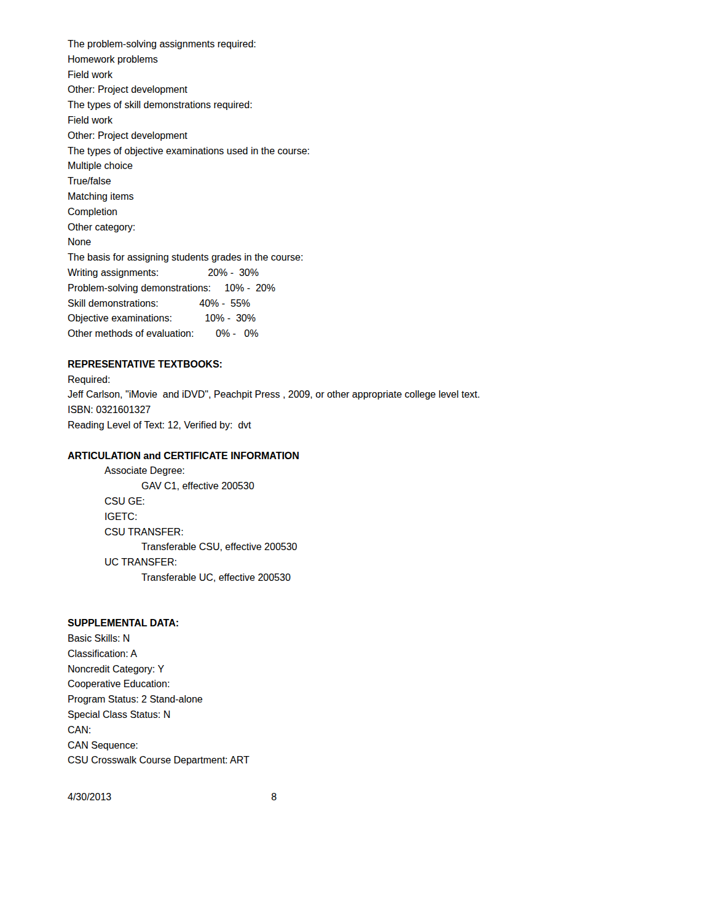The problem-solving assignments required:
Homework problems
Field work
Other: Project development
The types of skill demonstrations required:
Field work
Other: Project development
The types of objective examinations used in the course:
Multiple choice
True/false
Matching items
Completion
Other category:
None
The basis for assigning students grades in the course:
Writing assignments: 20% - 30%
Problem-solving demonstrations: 10% - 20%
Skill demonstrations: 40% - 55%
Objective examinations: 10% - 30%
Other methods of evaluation: 0% - 0%
REPRESENTATIVE TEXTBOOKS:
Required:
Jeff Carlson, "iMovie and iDVD", Peachpit Press , 2009, or other appropriate college level text.
ISBN: 0321601327
Reading Level of Text: 12, Verified by: dvt
ARTICULATION and CERTIFICATE INFORMATION
Associate Degree:
GAV C1, effective 200530
CSU GE:
IGETC:
CSU TRANSFER:
Transferable CSU, effective 200530
UC TRANSFER:
Transferable UC, effective 200530
SUPPLEMENTAL DATA:
Basic Skills: N
Classification: A
Noncredit Category: Y
Cooperative Education:
Program Status: 2 Stand-alone
Special Class Status: N
CAN:
CAN Sequence:
CSU Crosswalk Course Department: ART
4/30/2013 8